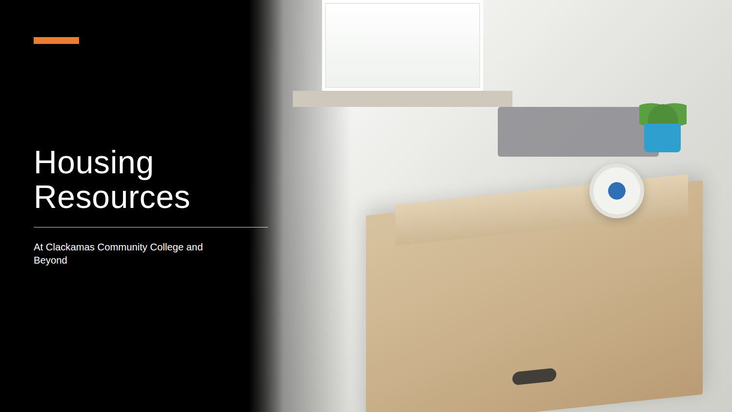Housing
Resources
At Clackamas Community College and Beyond